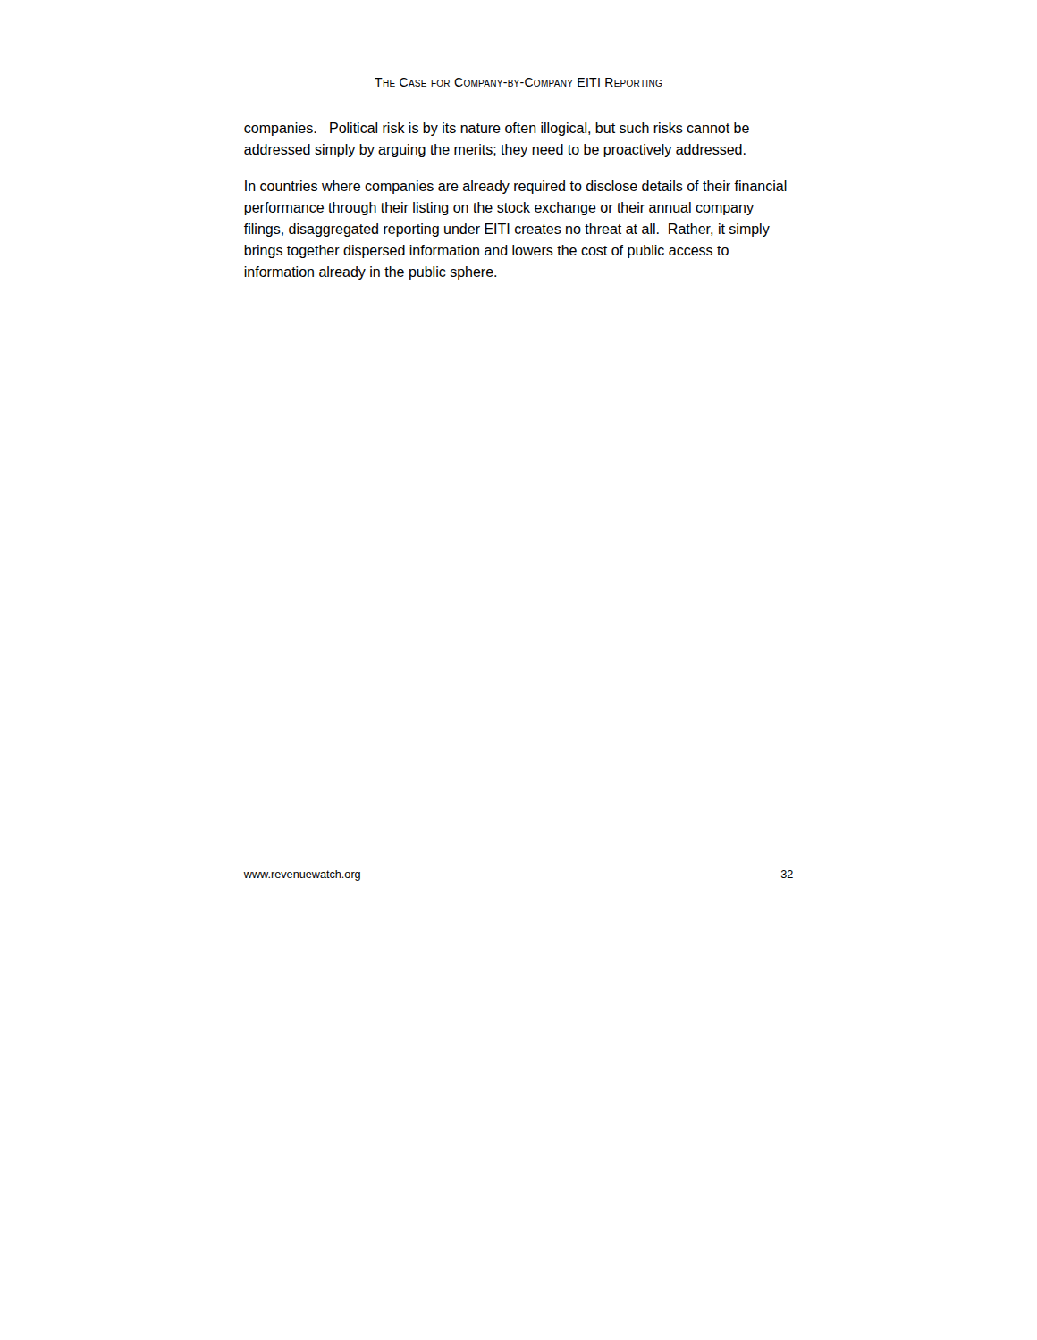The Case for Company-by-Company EITI Reporting
companies. Political risk is by its nature often illogical, but such risks cannot be addressed simply by arguing the merits; they need to be proactively addressed.
In countries where companies are already required to disclose details of their financial performance through their listing on the stock exchange or their annual company filings, disaggregated reporting under EITI creates no threat at all. Rather, it simply brings together dispersed information and lowers the cost of public access to information already in the public sphere.
www.revenuewatch.org
32